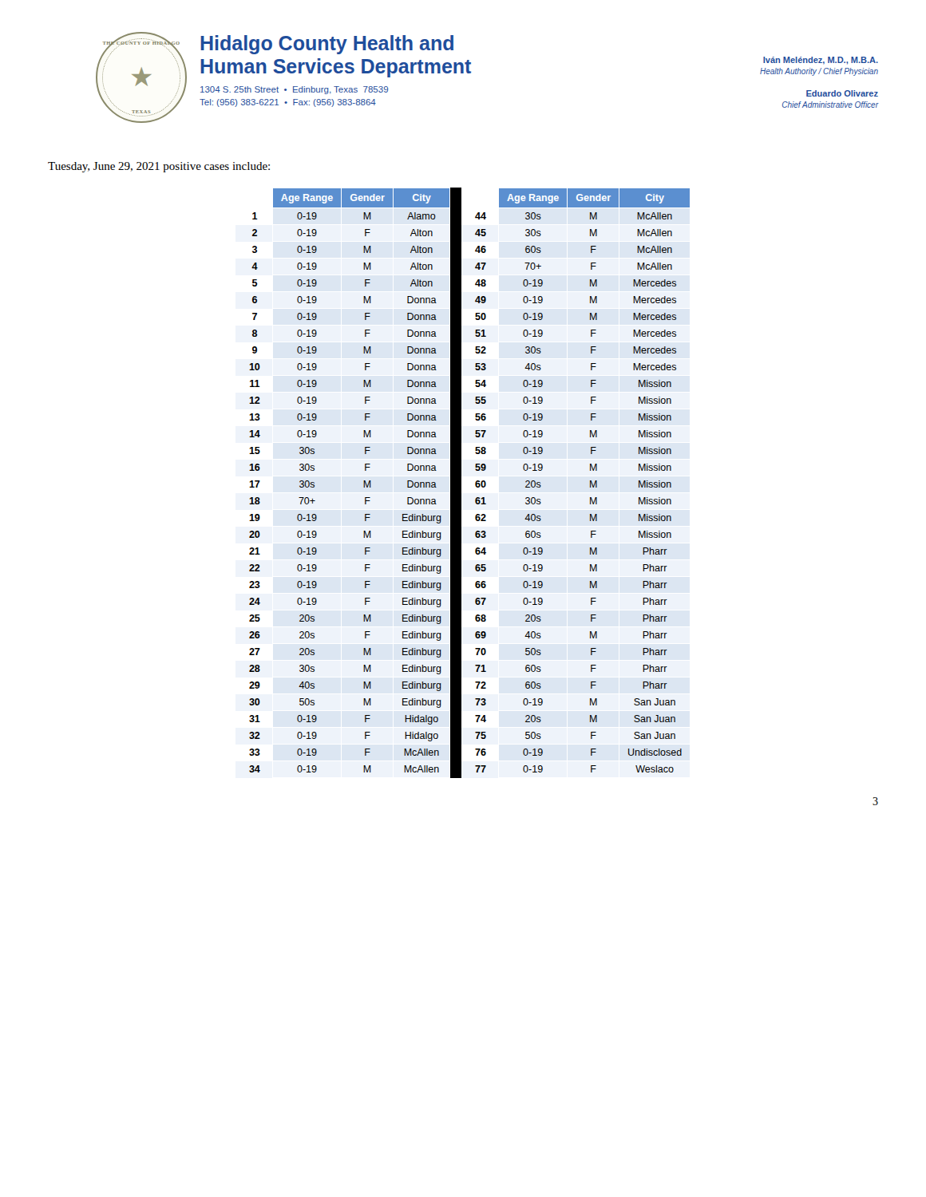THE COUNTY OF HIDALGO
★
TEXAS
Hidalgo County Health and
Human Services Department
1304 S. 25th Street • Edinburg, Texas 78539
Tel: (956) 383-6221 • Fax: (956) 383-8864
Iván Meléndez, M.D., M.B.A.
Health Authority / Chief Physician
Eduardo Olivarez
Chief Administrative Officer
Tuesday, June 29, 2021 positive cases include:
| | Age Range | Gender | City |
| --- | --- | --- | --- |
| 1 | 0-19 | M | Alamo |
| 2 | 0-19 | F | Alton |
| 3 | 0-19 | M | Alton |
| 4 | 0-19 | M | Alton |
| 5 | 0-19 | F | Alton |
| 6 | 0-19 | M | Donna |
| 7 | 0-19 | F | Donna |
| 8 | 0-19 | F | Donna |
| 9 | 0-19 | M | Donna |
| 10 | 0-19 | F | Donna |
| 11 | 0-19 | M | Donna |
| 12 | 0-19 | F | Donna |
| 13 | 0-19 | F | Donna |
| 14 | 0-19 | M | Donna |
| 15 | 30s | F | Donna |
| 16 | 30s | F | Donna |
| 17 | 30s | M | Donna |
| 18 | 70+ | F | Donna |
| 19 | 0-19 | F | Edinburg |
| 20 | 0-19 | M | Edinburg |
| 21 | 0-19 | F | Edinburg |
| 22 | 0-19 | F | Edinburg |
| 23 | 0-19 | F | Edinburg |
| 24 | 0-19 | F | Edinburg |
| 25 | 20s | M | Edinburg |
| 26 | 20s | F | Edinburg |
| 27 | 20s | M | Edinburg |
| 28 | 30s | M | Edinburg |
| 29 | 40s | M | Edinburg |
| 30 | 50s | M | Edinburg |
| 31 | 0-19 | F | Hidalgo |
| 32 | 0-19 | F | Hidalgo |
| 33 | 0-19 | F | McAllen |
| 34 | 0-19 | M | McAllen |
| | Age Range | Gender | City |
| --- | --- | --- | --- |
| 44 | 30s | M | McAllen |
| 45 | 30s | M | McAllen |
| 46 | 60s | F | McAllen |
| 47 | 70+ | F | McAllen |
| 48 | 0-19 | M | Mercedes |
| 49 | 0-19 | M | Mercedes |
| 50 | 0-19 | M | Mercedes |
| 51 | 0-19 | F | Mercedes |
| 52 | 30s | F | Mercedes |
| 53 | 40s | F | Mercedes |
| 54 | 0-19 | F | Mission |
| 55 | 0-19 | F | Mission |
| 56 | 0-19 | F | Mission |
| 57 | 0-19 | M | Mission |
| 58 | 0-19 | F | Mission |
| 59 | 0-19 | M | Mission |
| 60 | 20s | M | Mission |
| 61 | 30s | M | Mission |
| 62 | 40s | M | Mission |
| 63 | 60s | F | Mission |
| 64 | 0-19 | M | Pharr |
| 65 | 0-19 | M | Pharr |
| 66 | 0-19 | M | Pharr |
| 67 | 0-19 | F | Pharr |
| 68 | 20s | F | Pharr |
| 69 | 40s | M | Pharr |
| 70 | 50s | F | Pharr |
| 71 | 60s | F | Pharr |
| 72 | 60s | F | Pharr |
| 73 | 0-19 | M | San Juan |
| 74 | 20s | M | San Juan |
| 75 | 50s | F | San Juan |
| 76 | 0-19 | F | Undisclosed |
| 77 | 0-19 | F | Weslaco |
3